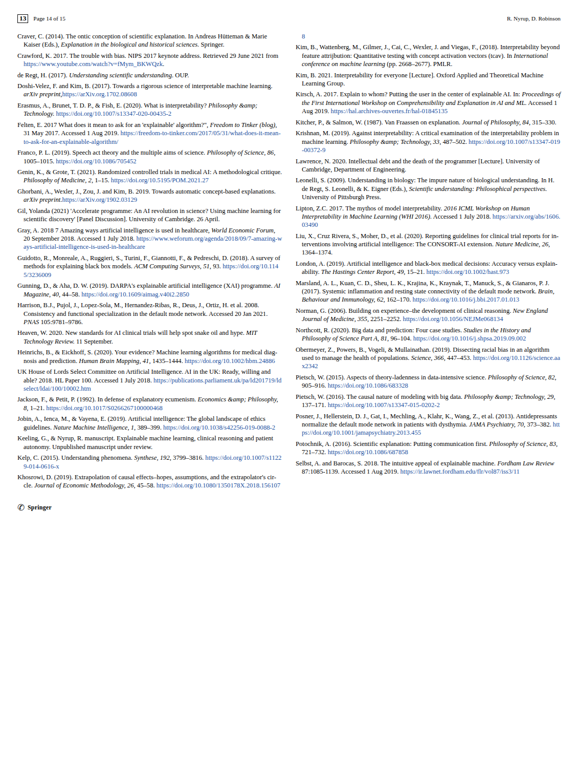13 Page 14 of 15 R. Nyrup, D. Robinson
Craver, C. (2014). The ontic conception of scientific explanation. In Andreas Hütteman & Marie Kaiser (Eds.), Explanation in the biological and historical sciences. Springer.
Crawford, K. 2017. The trouble with bias. NIPS 2017 keynote address. Retrieved 29 June 2021 from https://www.youtube.com/watch?v=fMym_BKWQzk.
de Regt, H. (2017). Understanding scientific understanding. OUP.
Doshi-Velez, F. and Kim, B. (2017). Towards a rigorous science of interpretable machine learning. arXiv preprint,https://arXiv.org.1702.08608
Erasmus, A., Brunet, T. D. P., & Fish, E. (2020). What is interpretability? Philosophy &amp; Technology. https://doi.org/10.1007/s13347-020-00435-2
Felten, E. 2017 What does it mean to ask for an 'explainable' algorithm?", Freedom to Tinker (blog), 31 May 2017. Accessed 1 Aug 2019. https://freedom-to-tinker.com/2017/05/31/what-does-it-mean-to-ask-for-an-explainable-algorithm/
Franco, P. L. (2019). Speech act theory and the multiple aims of science. Philosophy of Science, 86, 1005–1015. https://doi.org/10.1086/705452
Genin, K., & Grote, T. (2021). Randomized controlled trials in medical AI: A methodological critique. Philosophy of Medicine, 2, 1–15. https://doi.org/10.5195/POM.2021.27
Ghorbani, A., Wexler, J., Zou, J. and Kim, B. 2019. Towards automatic concept-based explanations. arXiv preprint.https://arXiv.org/1902.03129
Gil, Yolanda (2021) 'Accelerate programme: An AI revolution in science? Using machine learning for scientific discovery' [Panel Discussion]. University of Cambridge. 26 April.
Gray, A. 2018 7 Amazing ways artificial intelligence is used in healthcare, World Economic Forum, 20 September 2018. Accessed 1 July 2018. https://www.weforum.org/agenda/2018/09/7-amazing-ways-artificial-intelligence-is-used-in-healthcare
Guidotto, R., Monreale, A., Ruggieri, S., Turini, F., Giannotti, F., & Pedreschi, D. (2018). A survey of methods for explaining black box models. ACM Computing Surveys, 51, 93. https://doi.org/10.1145/3236009
Gunning, D., & Aha, D. W. (2019). DARPA's explainable artificial intelligence (XAI) programme. AI Magazine, 40, 44–58. https://doi.org/10.1609/aimag.v40i2.2850
Harrison, B.J., Pujol, J., Lopez-Sola, M., Hernandez-Ribas, R., Deus, J., Ortiz, H. et al. 2008. Consistency and functional specialization in the default mode network. Accessed 20 Jan 2021. PNAS 105:9781–9786.
Heaven, W. 2020. New standards for AI clinical trials will help spot snake oil and hype. MIT Technology Review. 11 September.
Heinrichs, B., & Eickhoff, S. (2020). Your evidence? Machine learning algorithms for medical diagnosis and prediction. Human Brain Mapping, 41, 1435–1444. https://doi.org/10.1002/hbm.24886
UK House of Lords Select Committee on Artificial Intelligence. AI in the UK: Ready, willing and able? 2018. HL Paper 100. Accessed 1 July 2018. https://publications.parliament.uk/pa/ld201719/ldselect/ldai/100/10002.htm
Jackson, F., & Petit, P. (1992). In defense of explanatory ecumenism. Economics &amp; Philosophy, 8, 1–21. https://doi.org/10.1017/S0266267100000468
Jobin, A., Ienca, M., & Vayena, E. (2019). Artificial intelligence: The global landscape of ethics guidelines. Nature Machine Intelligence, 1, 389–399. https://doi.org/10.1038/s42256-019-0088-2
Keeling, G., & Nyrup, R. manuscript. Explainable machine learning, clinical reasoning and patient autonomy. Unpublished manuscript under review.
Kelp, C. (2015). Understanding phenomena. Synthese, 192, 3799–3816. https://doi.org/10.1007/s11229-014-0616-x
Khosrowi, D. (2019). Extrapolation of causal effects–hopes, assumptions, and the extrapolator's circle. Journal of Economic Methodology, 26, 45–58. https://doi.org/10.1080/1350178X.2018.1561078
Kim, B., Wattenberg, M., Gilmer, J., Cai, C., Wexler, J. and Viegas, F., (2018). Interpretability beyond feature attrijbution: Quantitative testing with concept activation vectors (tcav). In International conference on machine learning (pp. 2668–2677). PMLR.
Kim, B. 2021. Interpretability for everyone [Lecture]. Oxford Applied and Theoretical Machine Learning Group.
Kirsch, A. 2017. Explain to whom? Putting the user in the center of explainable AI. In: Proceedings of the First International Workshop on Comprehensibility and Explanation in AI and ML. Accessed 1 Aug 2019. https://hal.archives-ouvertes.fr/hal-01845135
Kitcher, P., & Salmon, W. (1987). Van Fraassen on explanation. Journal of Philosophy, 84, 315–330.
Krishnan, M. (2019). Against interpretability: A critical examination of the interpretability problem in machine learning. Philosophy &amp; Technology, 33, 487–502. https://doi.org/10.1007/s13347-019-00372-9
Lawrence, N. 2020. Intellectual debt and the death of the programmer [Lecture]. University of Cambridge, Department of Engineering.
Leonelli, S. (2009). Understanding in biology: The impure nature of biological understanding. In H. de Regt, S. Leonelli, & K. Eigner (Eds.), Scientific understanding: Philosophical perspectives. University of Pittsburgh Press.
Lipton, Z.C. 2017. The mythos of model interpretability. 2016 ICML Workshop on Human Interpretability in Machine Learning (WHI 2016). Accessed 1 July 2018. https://arxiv.org/abs/1606.03490
Liu, X., Cruz Rivera, S., Moher, D., et al. (2020). Reporting guidelines for clinical trial reports for interventions involving artificial intelligence: The CONSORT-AI extension. Nature Medicine, 26, 1364–1374.
London, A. (2019). Artificial intelligence and black-box medical decisions: Accuracy versus explainability. The Hastings Center Report, 49, 15–21. https://doi.org/10.1002/hast.973
Marsland, A. L., Kuan, C. D., Sheu, L. K., Krajina, K., Kraynak, T., Manuck, S., & Gianaros, P. J. (2017). Systemic inflammation and resting state connectivity of the default mode network. Brain, Behaviour and Immunology, 62, 162–170. https://doi.org/10.1016/j.bbi.2017.01.013
Norman, G. (2006). Building on experience–the development of clinical reasoning. New England Journal of Medicine, 355, 2251–2252. https://doi.org/10.1056/NEJMe068134
Northcott, R. (2020). Big data and prediction: Four case studies. Studies in the History and Philosophy of Science Part A, 81, 96–104. https://doi.org/10.1016/j.shpsa.2019.09.002
Obermeyer, Z., Powers, B., Vogeli, & Mullainathan. (2019). Dissecting racial bias in an algorithm used to manage the health of populations. Science, 366, 447–453. https://doi.org/10.1126/science.aax2342
Pietsch, W. (2015). Aspects of theory-ladenness in data-intensive science. Philosophy of Science, 82, 905–916. https://doi.org/10.1086/683328
Pietsch, W. (2016). The causal nature of modeling with big data. Philosophy &amp; Technology, 29, 137–171. https://doi.org/10.1007/s13347-015-0202-2
Posner, J., Hellerstein, D. J., Gat, I., Mechling, A., Klahr, K., Wang, Z., et al. (2013). Antidepressants normalize the default mode network in patients with dysthymia. JAMA Psychiatry, 70, 373–382. https://doi.org/10.1001/jamapsychiatry.2013.455
Potochnik, A. (2016). Scientific explanation: Putting communication first. Philosophy of Science, 83, 721–732. https://doi.org/10.1086/687858
Selbst, A. and Barocas, S. 2018. The intuitive appeal of explainable machine. Fordham Law Review 87:1085-1139. Accessed 1 Aug 2019. https://ir.lawnet.fordham.edu/flr/vol87/iss3/11
✆ Springer